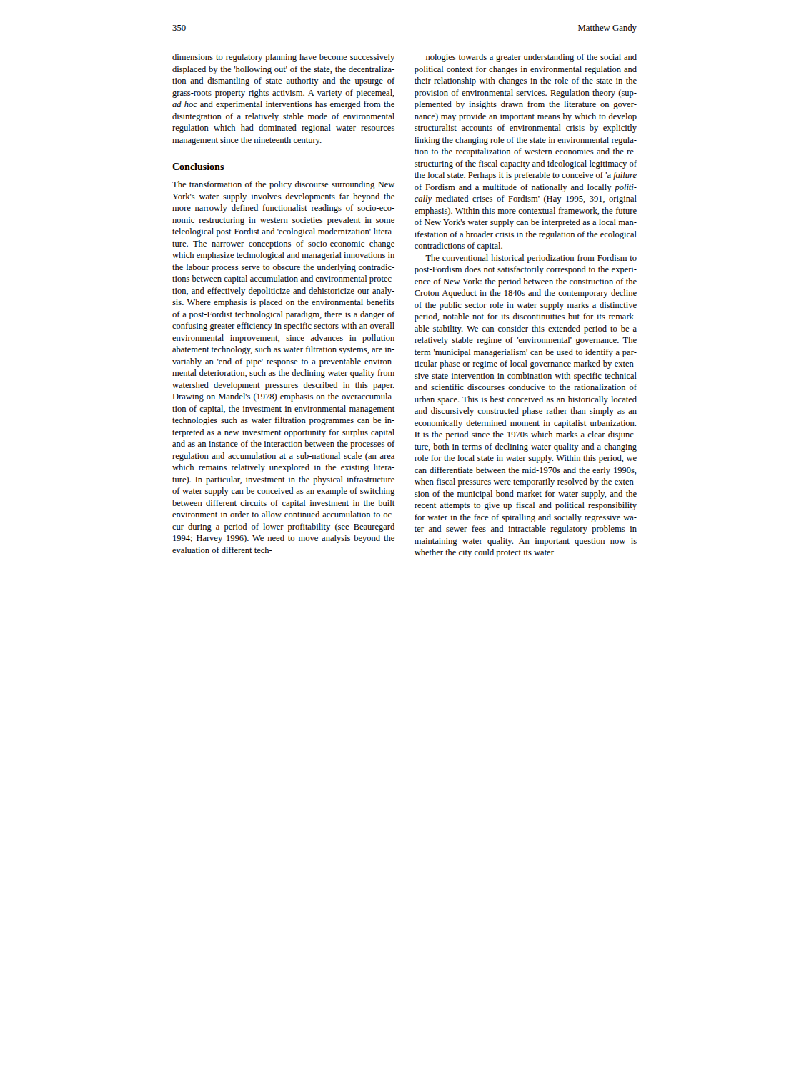350 Matthew Gandy
dimensions to regulatory planning have become successively displaced by the 'hollowing out' of the state, the decentralization and dismantling of state authority and the upsurge of grass-roots property rights activism. A variety of piecemeal, ad hoc and experimental interventions has emerged from the disintegration of a relatively stable mode of environmental regulation which had dominated regional water resources management since the nineteenth century.
Conclusions
The transformation of the policy discourse surrounding New York's water supply involves developments far beyond the more narrowly defined functionalist readings of socio-economic restructuring in western societies prevalent in some teleological post-Fordist and 'ecological modernization' literature. The narrower conceptions of socio-economic change which emphasize technological and managerial innovations in the labour process serve to obscure the underlying contradictions between capital accumulation and environmental protection, and effectively depoliticize and dehistoricize our analysis. Where emphasis is placed on the environmental benefits of a post-Fordist technological paradigm, there is a danger of confusing greater efficiency in specific sectors with an overall environmental improvement, since advances in pollution abatement technology, such as water filtration systems, are invariably an 'end of pipe' response to a preventable environmental deterioration, such as the declining water quality from watershed development pressures described in this paper. Drawing on Mandel's (1978) emphasis on the overaccumulation of capital, the investment in environmental management technologies such as water filtration programmes can be interpreted as a new investment opportunity for surplus capital and as an instance of the interaction between the processes of regulation and accumulation at a sub-national scale (an area which remains relatively unexplored in the existing literature). In particular, investment in the physical infrastructure of water supply can be conceived as an example of switching between different circuits of capital investment in the built environment in order to allow continued accumulation to occur during a period of lower profitability (see Beauregard 1994; Harvey 1996). We need to move analysis beyond the evaluation of different tech-
nologies towards a greater understanding of the social and political context for changes in environmental regulation and their relationship with changes in the role of the state in the provision of environmental services. Regulation theory (supplemented by insights drawn from the literature on governance) may provide an important means by which to develop structuralist accounts of environmental crisis by explicitly linking the changing role of the state in environmental regulation to the recapitalization of western economies and the restructuring of the fiscal capacity and ideological legitimacy of the local state. Perhaps it is preferable to conceive of 'a failure of Fordism and a multitude of nationally and locally politically mediated crises of Fordism' (Hay 1995, 391, original emphasis). Within this more contextual framework, the future of New York's water supply can be interpreted as a local manifestation of a broader crisis in the regulation of the ecological contradictions of capital.
The conventional historical periodization from Fordism to post-Fordism does not satisfactorily correspond to the experience of New York: the period between the construction of the Croton Aqueduct in the 1840s and the contemporary decline of the public sector role in water supply marks a distinctive period, notable not for its discontinuities but for its remarkable stability. We can consider this extended period to be a relatively stable regime of 'environmental' governance. The term 'municipal managerialism' can be used to identify a particular phase or regime of local governance marked by extensive state intervention in combination with specific technical and scientific discourses conducive to the rationalization of urban space. This is best conceived as an historically located and discursively constructed phase rather than simply as an economically determined moment in capitalist urbanization. It is the period since the 1970s which marks a clear disjuncture, both in terms of declining water quality and a changing role for the local state in water supply. Within this period, we can differentiate between the mid-1970s and the early 1990s, when fiscal pressures were temporarily resolved by the extension of the municipal bond market for water supply, and the recent attempts to give up fiscal and political responsibility for water in the face of spiralling and socially regressive water and sewer fees and intractable regulatory problems in maintaining water quality. An important question now is whether the city could protect its water